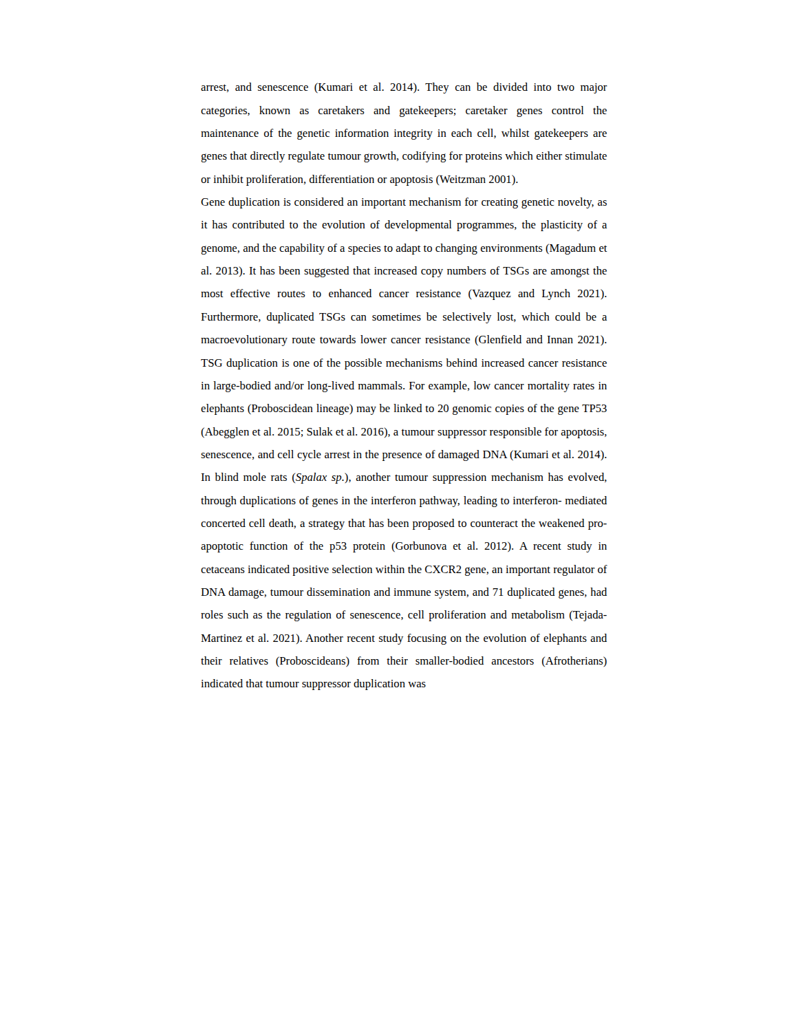arrest, and senescence (Kumari et al. 2014). They can be divided into two major categories, known as caretakers and gatekeepers; caretaker genes control the maintenance of the genetic information integrity in each cell, whilst gatekeepers are genes that directly regulate tumour growth, codifying for proteins which either stimulate or inhibit proliferation, differentiation or apoptosis (Weitzman 2001).
Gene duplication is considered an important mechanism for creating genetic novelty, as it has contributed to the evolution of developmental programmes, the plasticity of a genome, and the capability of a species to adapt to changing environments (Magadum et al. 2013). It has been suggested that increased copy numbers of TSGs are amongst the most effective routes to enhanced cancer resistance (Vazquez and Lynch 2021). Furthermore, duplicated TSGs can sometimes be selectively lost, which could be a macroevolutionary route towards lower cancer resistance (Glenfield and Innan 2021). TSG duplication is one of the possible mechanisms behind increased cancer resistance in large-bodied and/or long-lived mammals. For example, low cancer mortality rates in elephants (Proboscidean lineage) may be linked to 20 genomic copies of the gene TP53 (Abegglen et al. 2015; Sulak et al. 2016), a tumour suppressor responsible for apoptosis, senescence, and cell cycle arrest in the presence of damaged DNA (Kumari et al. 2014). In blind mole rats (Spalax sp.), another tumour suppression mechanism has evolved, through duplications of genes in the interferon pathway, leading to interferon- mediated concerted cell death, a strategy that has been proposed to counteract the weakened pro- apoptotic function of the p53 protein (Gorbunova et al. 2012). A recent study in cetaceans indicated positive selection within the CXCR2 gene, an important regulator of DNA damage, tumour dissemination and immune system, and 71 duplicated genes, had roles such as the regulation of senescence, cell proliferation and metabolism (Tejada-Martinez et al. 2021). Another recent study focusing on the evolution of elephants and their relatives (Proboscideans) from their smaller-bodied ancestors (Afrotherians) indicated that tumour suppressor duplication was